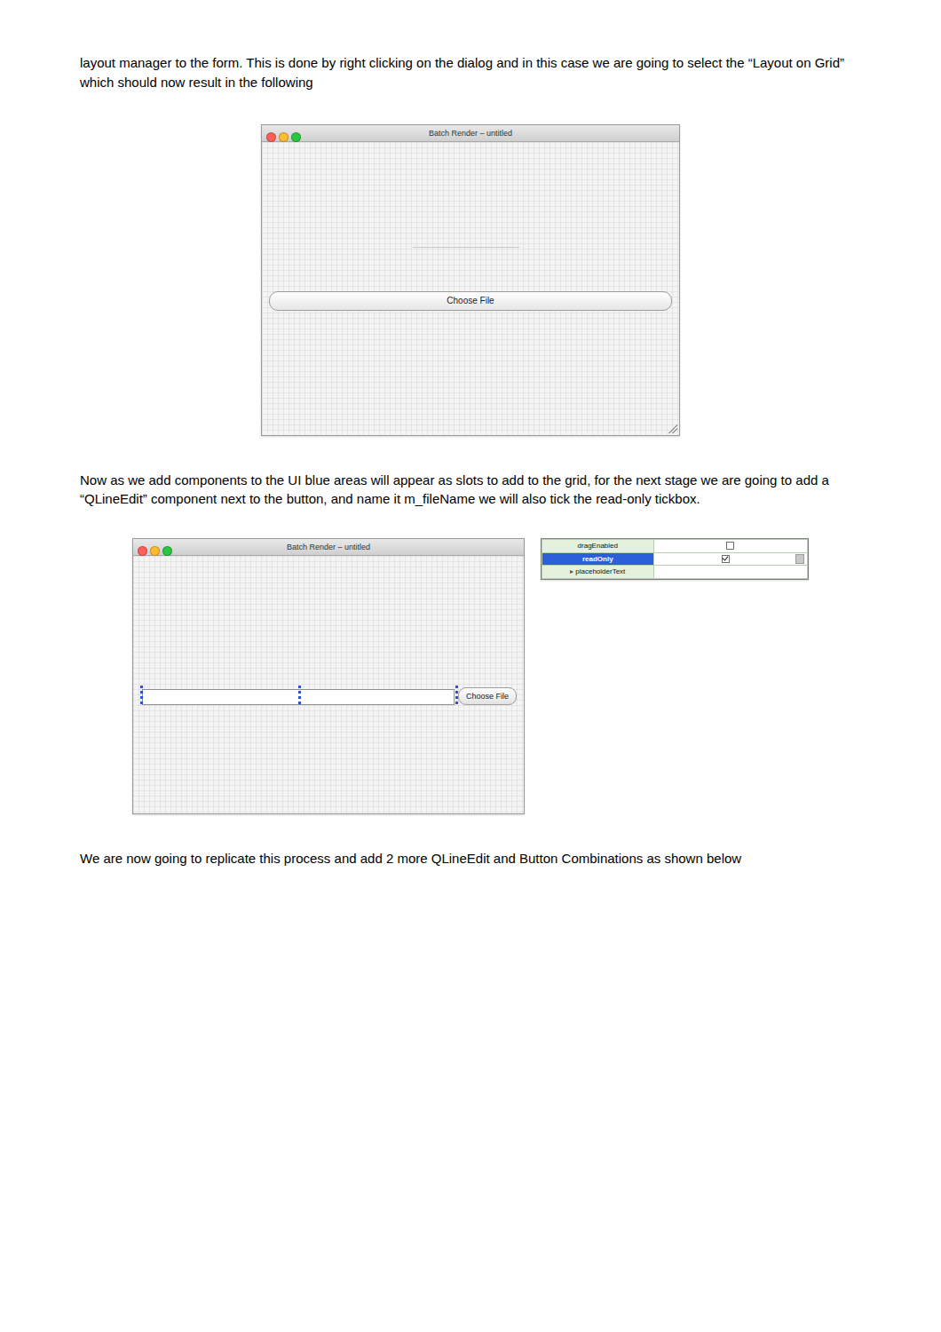layout manager to the form. This is done by right clicking on the dialog and in this case we are going to select the “Layout on Grid” which should now result in the following
Batch Render – untitled
Choose File
Now as we add components to the UI blue areas will appear as slots to add to the grid, for the next stage we are going to add a “QLineEdit” component next to the button, and name it m_fileName we will also tick the read-only tickbox.
Batch Render – untitled
Choose File
| dragEnabled | |
| readOnly | |
| ▸ placeholderText | |
We are now going to replicate this process and add 2 more QLineEdit and Button Combinations as shown below